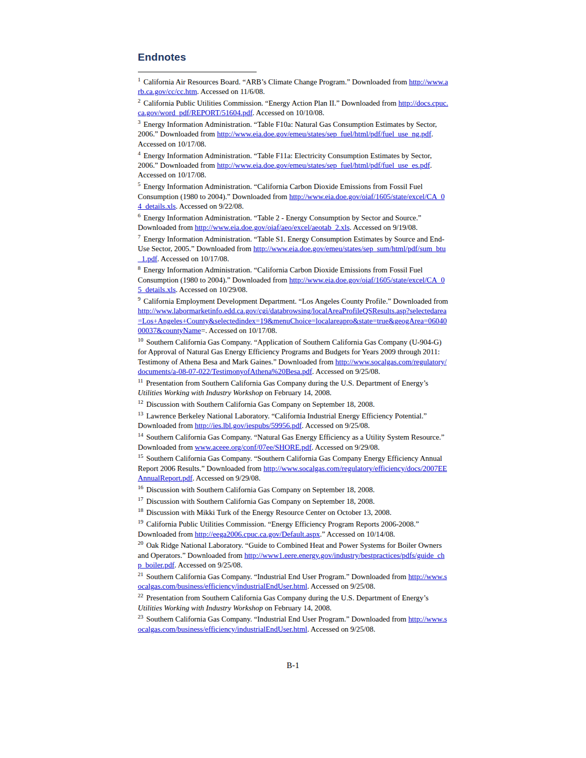Endnotes
1 California Air Resources Board. “ARB’s Climate Change Program.” Downloaded from http://www.arb.ca.gov/cc/cc.htm. Accessed on 11/6/08.
2 California Public Utilities Commission. “Energy Action Plan II.” Downloaded from http://docs.cpuc.ca.gov/word_pdf/REPORT/51604.pdf. Accessed on 10/10/08.
3 Energy Information Administration. “Table F10a: Natural Gas Consumption Estimates by Sector, 2006.” Downloaded from http://www.eia.doe.gov/emeu/states/sep_fuel/html/pdf/fuel_use_ng.pdf. Accessed on 10/17/08.
4 Energy Information Administration. “Table F11a: Electricity Consumption Estimates by Sector, 2006.” Downloaded from http://www.eia.doe.gov/emeu/states/sep_fuel/html/pdf/fuel_use_es.pdf. Accessed on 10/17/08.
5 Energy Information Administration. “California Carbon Dioxide Emissions from Fossil Fuel Consumption (1980 to 2004).” Downloaded from http://www.eia.doe.gov/oiaf/1605/state/excel/CA_04_details.xls. Accessed on 9/22/08.
6 Energy Information Administration. “Table 2 - Energy Consumption by Sector and Source.” Downloaded from http://www.eia.doe.gov/oiaf/aeo/excel/aeotab_2.xls. Accessed on 9/19/08.
7 Energy Information Administration. “Table S1. Energy Consumption Estimates by Source and End-Use Sector, 2005.” Downloaded from http://www.eia.doe.gov/emeu/states/sep_sum/html/pdf/sum_btu_1.pdf. Accessed on 10/17/08.
8 Energy Information Administration. “California Carbon Dioxide Emissions from Fossil Fuel Consumption (1980 to 2004).” Downloaded from http://www.eia.doe.gov/oiaf/1605/state/excel/CA_05_details.xls. Accessed on 10/29/08.
9 California Employment Development Department. “Los Angeles County Profile.” Downloaded from http://www.labormarketinfo.edd.ca.gov/cgi/databrowsing/localAreaProfileQSResults.asp?selectedarea=Los+Angeles+County&selectedindex=19&menuChoice=localareapro&state=true&geogArea=0604000037&countyName=. Accessed on 10/17/08.
10 Southern California Gas Company. “Application of Southern California Gas Company (U-904-G) for Approval of Natural Gas Energy Efficiency Programs and Budgets for Years 2009 through 2011: Testimony of Athena Besa and Mark Gaines.” Downloaded from http://www.socalgas.com/regulatory/documents/a-08-07-022/TestimonyofAthena%20Besa.pdf. Accessed on 9/25/08.
11 Presentation from Southern California Gas Company during the U.S. Department of Energy’s Utilities Working with Industry Workshop on February 14, 2008.
12 Discussion with Southern California Gas Company on September 18, 2008.
13 Lawrence Berkeley National Laboratory. “California Industrial Energy Efficiency Potential.” Downloaded from http://ies.lbl.gov/iespubs/59956.pdf. Accessed on 9/25/08.
14 Southern California Gas Company. “Natural Gas Energy Efficiency as a Utility System Resource.” Downloaded from www.aceee.org/conf/07ee/SHORE.pdf. Accessed on 9/29/08.
15 Southern California Gas Company. “Southern California Gas Company Energy Efficiency Annual Report 2006 Results.” Downloaded from http://www.socalgas.com/regulatory/efficiency/docs/2007EEAnnualReport.pdf. Accessed on 9/29/08.
16 Discussion with Southern California Gas Company on September 18, 2008.
17 Discussion with Southern California Gas Company on September 18, 2008.
18 Discussion with Mikki Turk of the Energy Resource Center on October 13, 2008.
19 California Public Utilities Commission. “Energy Efficiency Program Reports 2006-2008.” Downloaded from http://eega2006.cpuc.ca.gov/Default.aspx.” Accessed on 10/14/08.
20 Oak Ridge National Laboratory. “Guide to Combined Heat and Power Systems for Boiler Owners and Operators.” Downloaded from http://www1.eere.energy.gov/industry/bestpractices/pdfs/guide_chp_boiler.pdf. Accessed on 9/25/08.
21 Southern California Gas Company. “Industrial End User Program.” Downloaded from http://www.socalgas.com/business/efficiency/industrialEndUser.html. Accessed on 9/25/08.
22 Presentation from Southern California Gas Company during the U.S. Department of Energy’s Utilities Working with Industry Workshop on February 14, 2008.
23 Southern California Gas Company. “Industrial End User Program.” Downloaded from http://www.socalgas.com/business/efficiency/industrialEndUser.html. Accessed on 9/25/08.
B-1